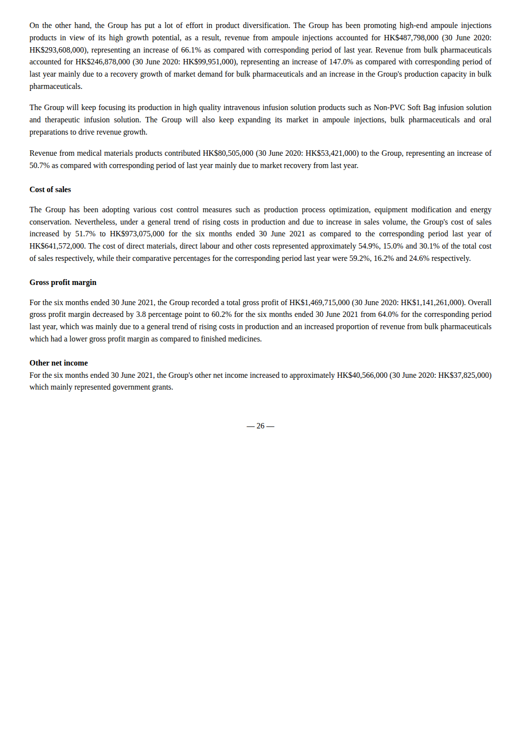On the other hand, the Group has put a lot of effort in product diversification. The Group has been promoting high-end ampoule injections products in view of its high growth potential, as a result, revenue from ampoule injections accounted for HK$487,798,000 (30 June 2020: HK$293,608,000), representing an increase of 66.1% as compared with corresponding period of last year. Revenue from bulk pharmaceuticals accounted for HK$246,878,000 (30 June 2020: HK$99,951,000), representing an increase of 147.0% as compared with corresponding period of last year mainly due to a recovery growth of market demand for bulk pharmaceuticals and an increase in the Group's production capacity in bulk pharmaceuticals.
The Group will keep focusing its production in high quality intravenous infusion solution products such as Non-PVC Soft Bag infusion solution and therapeutic infusion solution. The Group will also keep expanding its market in ampoule injections, bulk pharmaceuticals and oral preparations to drive revenue growth.
Revenue from medical materials products contributed HK$80,505,000 (30 June 2020: HK$53,421,000) to the Group, representing an increase of 50.7% as compared with corresponding period of last year mainly due to market recovery from last year.
Cost of sales
The Group has been adopting various cost control measures such as production process optimization, equipment modification and energy conservation. Nevertheless, under a general trend of rising costs in production and due to increase in sales volume, the Group's cost of sales increased by 51.7% to HK$973,075,000 for the six months ended 30 June 2021 as compared to the corresponding period last year of HK$641,572,000. The cost of direct materials, direct labour and other costs represented approximately 54.9%, 15.0% and 30.1% of the total cost of sales respectively, while their comparative percentages for the corresponding period last year were 59.2%, 16.2% and 24.6% respectively.
Gross profit margin
For the six months ended 30 June 2021, the Group recorded a total gross profit of HK$1,469,715,000 (30 June 2020: HK$1,141,261,000). Overall gross profit margin decreased by 3.8 percentage point to 60.2% for the six months ended 30 June 2021 from 64.0% for the corresponding period last year, which was mainly due to a general trend of rising costs in production and an increased proportion of revenue from bulk pharmaceuticals which had a lower gross profit margin as compared to finished medicines.
Other net income
For the six months ended 30 June 2021, the Group's other net income increased to approximately HK$40,566,000 (30 June 2020: HK$37,825,000) which mainly represented government grants.
— 26 —